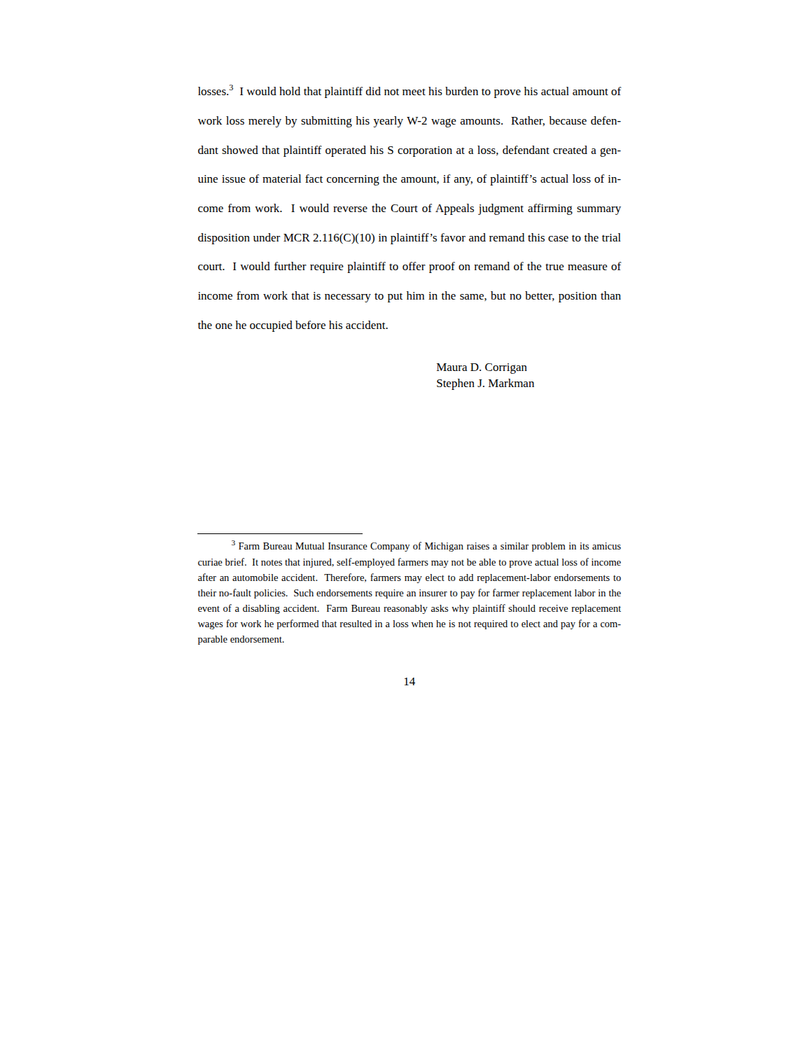losses.3 I would hold that plaintiff did not meet his burden to prove his actual amount of work loss merely by submitting his yearly W-2 wage amounts. Rather, because defendant showed that plaintiff operated his S corporation at a loss, defendant created a genuine issue of material fact concerning the amount, if any, of plaintiff’s actual loss of income from work. I would reverse the Court of Appeals judgment affirming summary disposition under MCR 2.116(C)(10) in plaintiff’s favor and remand this case to the trial court. I would further require plaintiff to offer proof on remand of the true measure of income from work that is necessary to put him in the same, but no better, position than the one he occupied before his accident.
Maura D. Corrigan
Stephen J. Markman
3 Farm Bureau Mutual Insurance Company of Michigan raises a similar problem in its amicus curiae brief. It notes that injured, self-employed farmers may not be able to prove actual loss of income after an automobile accident. Therefore, farmers may elect to add replacement-labor endorsements to their no-fault policies. Such endorsements require an insurer to pay for farmer replacement labor in the event of a disabling accident. Farm Bureau reasonably asks why plaintiff should receive replacement wages for work he performed that resulted in a loss when he is not required to elect and pay for a comparable endorsement.
14